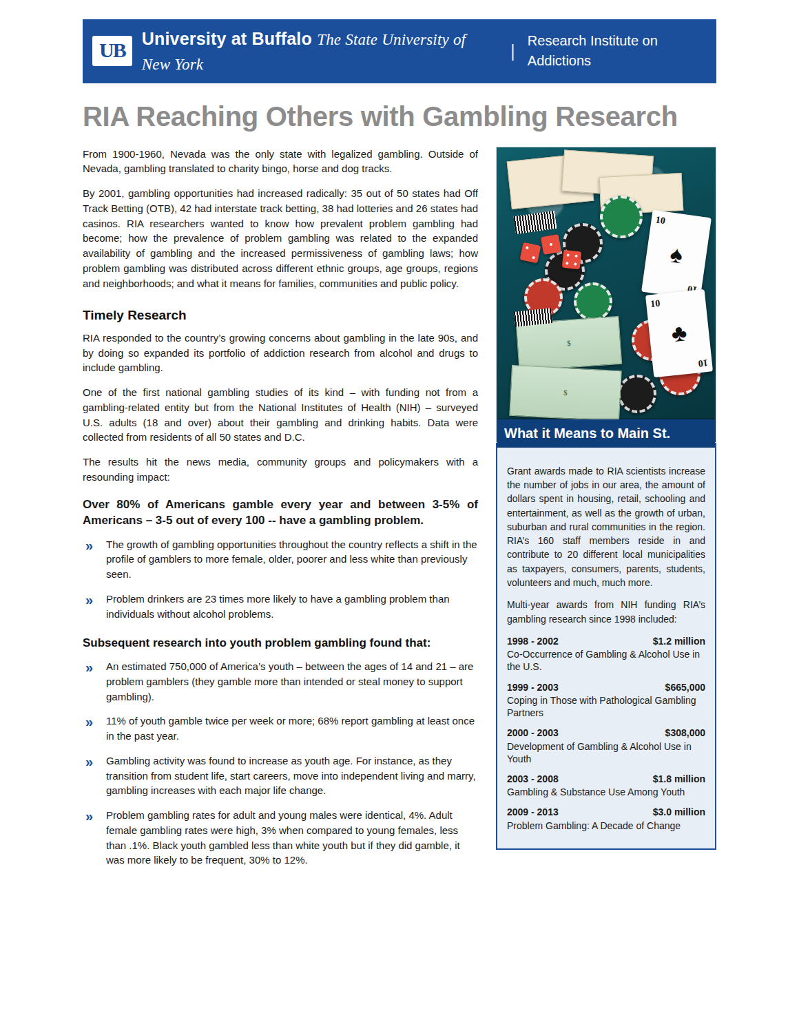UB
University at Buffalo The State University of New York
|
Research Institute on Addictions
RIA Reaching Others with Gambling Research
From 1900-1960, Nevada was the only state with legalized gambling. Outside of Nevada, gambling translated to charity bingo, horse and dog tracks.
By 2001, gambling opportunities had increased radically: 35 out of 50 states had Off Track Betting (OTB), 42 had interstate track betting, 38 had lotteries and 26 states had casinos. RIA researchers wanted to know how prevalent problem gambling had become; how the prevalence of problem gambling was related to the expanded availability of gambling and the increased permissiveness of gambling laws; how problem gambling was distributed across different ethnic groups, age groups, regions and neighborhoods; and what it means for families, communities and public policy.
Timely Research
RIA responded to the country’s growing concerns about gambling in the late 90s, and by doing so expanded its portfolio of addiction research from alcohol and drugs to include gambling.
One of the first national gambling studies of its kind – with funding not from a gambling-related entity but from the National Institutes of Health (NIH) – surveyed U.S. adults (18 and over) about their gambling and drinking habits. Data were collected from residents of all 50 states and D.C.
The results hit the news media, community groups and policymakers with a resounding impact:
Over 80% of Americans gamble every year and between 3-5% of Americans – 3-5 out of every 100 -- have a gambling problem.
The growth of gambling opportunities throughout the country reflects a shift in the profile of gamblers to more female, older, poorer and less white than previously seen.
Problem drinkers are 23 times more likely to have a gambling problem than individuals without alcohol problems.
Subsequent research into youth problem gambling found that:
An estimated 750,000 of America’s youth – between the ages of 14 and 21 – are problem gamblers (they gamble more than intended or steal money to support gambling).
11% of youth gamble twice per week or more; 68% report gambling at least once in the past year.
Gambling activity was found to increase as youth age. For instance, as they transition from student life, start careers, move into independent living and marry, gambling increases with each major life change.
Problem gambling rates for adult and young males were identical, 4%. Adult female gambling rates were high, 3% when compared to young females, less than .1%. Black youth gambled less than white youth but if they did gamble, it was more likely to be frequent, 30% to 12%.
10
10
♠
10
10
♣
$
$
What it Means to Main St.
Grant awards made to RIA scientists increase the number of jobs in our area, the amount of dollars spent in housing, retail, schooling and entertainment, as well as the growth of urban, suburban and rural communities in the region. RIA’s 160 staff members reside in and contribute to 20 different local municipalities as taxpayers, consumers, parents, students, volunteers and much, much more.
Multi-year awards from NIH funding RIA’s gambling research since 1998 included:
1998 - 2002$1.2 million
Co-Occurrence of Gambling & Alcohol Use in the U.S.
1999 - 2003$665,000
Coping in Those with Pathological Gambling Partners
2000 - 2003$308,000
Development of Gambling & Alcohol Use in Youth
2003 - 2008$1.8 million
Gambling & Substance Use Among Youth
2009 - 2013$3.0 million
Problem Gambling: A Decade of Change